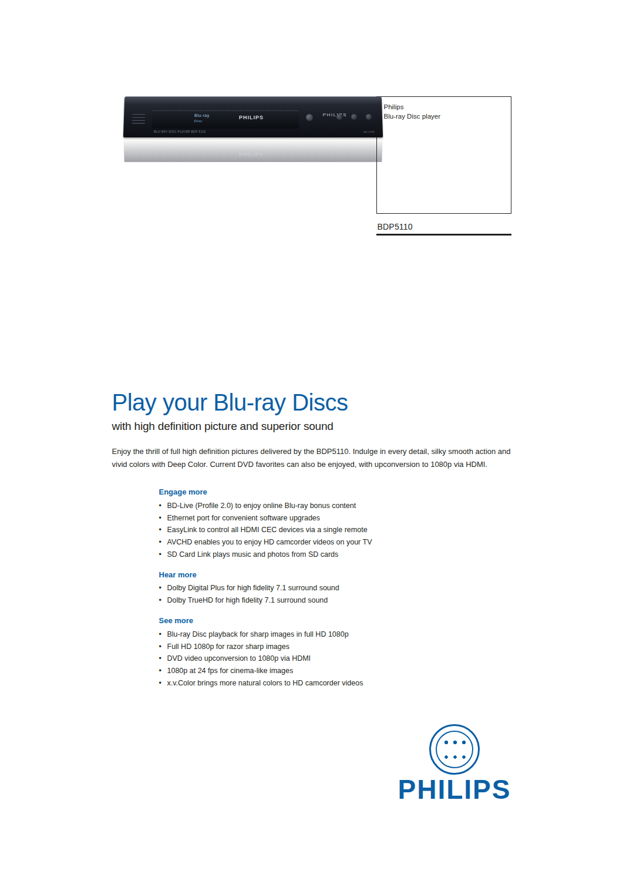Philips
Blu-ray Disc player
BDP5110
Blu-rayDisc
PHILIPS
BLU-RAY DISC PLAYER BDP 5110
PHILIPS
BD-LIVE
PHILIPS
Play your Blu-ray Discs
with high definition picture and superior sound
Enjoy the thrill of full high definition pictures delivered by the BDP5110. Indulge in every detail, silky smooth action and vivid colors with Deep Color. Current DVD favorites can also be enjoyed, with upconversion to 1080p via HDMI.
Engage more
BD-Live (Profile 2.0) to enjoy online Blu-ray bonus content
Ethernet port for convenient software upgrades
EasyLink to control all HDMI CEC devices via a single remote
AVCHD enables you to enjoy HD camcorder videos on your TV
SD Card Link plays music and photos from SD cards
Hear more
Dolby Digital Plus for high fidelity 7.1 surround sound
Dolby TrueHD for high fidelity 7.1 surround sound
See more
Blu-ray Disc playback for sharp images in full HD 1080p
Full HD 1080p for razor sharp images
DVD video upconversion to 1080p via HDMI
1080p at 24 fps for cinema-like images
x.v.Color brings more natural colors to HD camcorder videos
PHILIPS